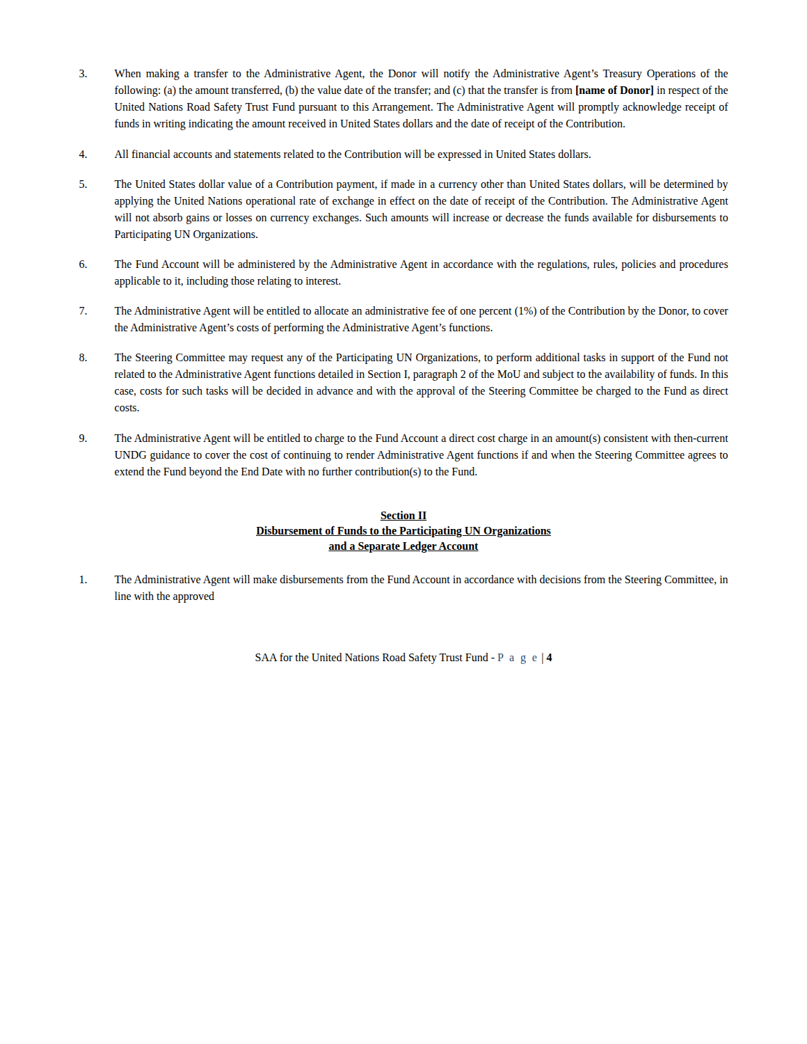3.
When making a transfer to the Administrative Agent, the Donor will notify the Administrative Agent’s Treasury Operations of the following: (a) the amount transferred, (b) the value date of the transfer; and (c) that the transfer is from [name of Donor] in respect of the United Nations Road Safety Trust Fund pursuant to this Arrangement. The Administrative Agent will promptly acknowledge receipt of funds in writing indicating the amount received in United States dollars and the date of receipt of the Contribution.
4.
All financial accounts and statements related to the Contribution will be expressed in United States dollars.
5.
The United States dollar value of a Contribution payment, if made in a currency other than United States dollars, will be determined by applying the United Nations operational rate of exchange in effect on the date of receipt of the Contribution. The Administrative Agent will not absorb gains or losses on currency exchanges. Such amounts will increase or decrease the funds available for disbursements to Participating UN Organizations.
6.
The Fund Account will be administered by the Administrative Agent in accordance with the regulations, rules, policies and procedures applicable to it, including those relating to interest.
7.
The Administrative Agent will be entitled to allocate an administrative fee of one percent (1%) of the Contribution by the Donor, to cover the Administrative Agent’s costs of performing the Administrative Agent’s functions.
8.
The Steering Committee may request any of the Participating UN Organizations, to perform additional tasks in support of the Fund not related to the Administrative Agent functions detailed in Section I, paragraph 2 of the MoU and subject to the availability of funds. In this case, costs for such tasks will be decided in advance and with the approval of the Steering Committee be charged to the Fund as direct costs.
9.
The Administrative Agent will be entitled to charge to the Fund Account a direct cost charge in an amount(s) consistent with then-current UNDG guidance to cover the cost of continuing to render Administrative Agent functions if and when the Steering Committee agrees to extend the Fund beyond the End Date with no further contribution(s) to the Fund.
Section II Disbursement of Funds to the Participating UN Organizations and a Separate Ledger Account
1.
The Administrative Agent will make disbursements from the Fund Account in accordance with decisions from the Steering Committee, in line with the approved
SAA for the United Nations Road Safety Trust Fund - P a g e | 4